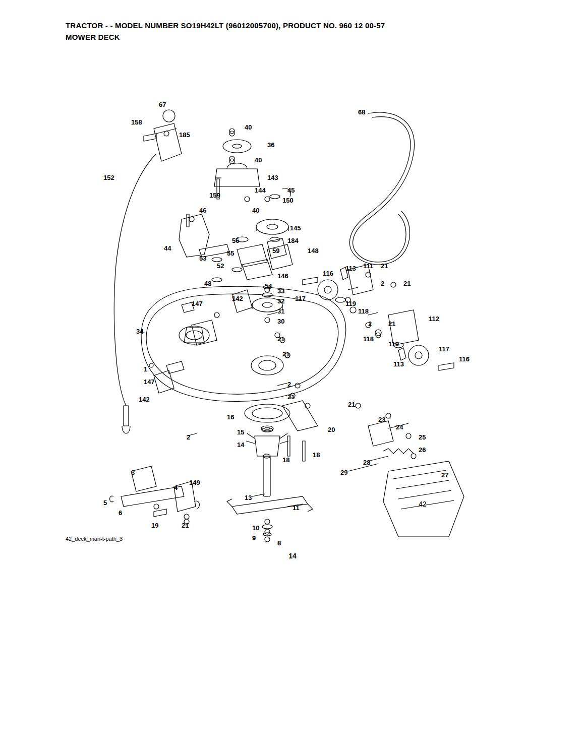TRACTOR - - MODEL NUMBER SO19H42LT (96012005700), PRODUCT NO. 960 12 00-57
MOWER DECK
42 67 158 185 152 40 36 40 143 144 159 45 150 40 46 44 145 184 59 148 56 55 53 52 48 146 54 33 32 31 30 116 113 111 21 2 21 117 119 118 2 21 112 118 119 117 113 116 147 142 21 21 34 1 147 142 2 21 21 23 24 25 26 28 29 27 2 16 15 14 20 18 18 3 4 149 5 6 19 21 13 11 10 9 8 68 42_deck_man-t-path_3
14